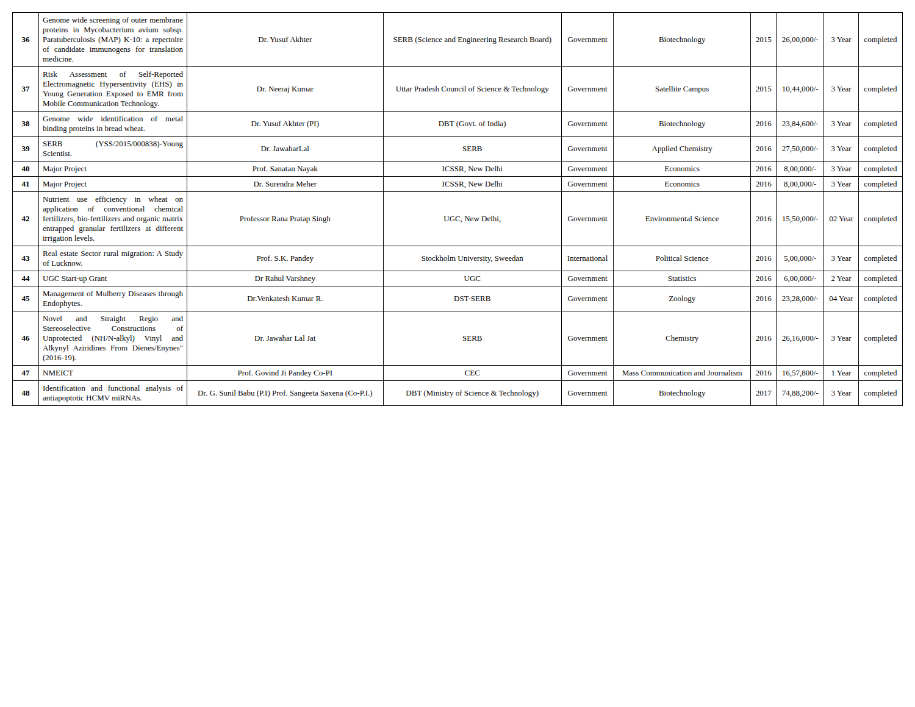| 36 | Genome wide screening of outer membrane proteins in Mycobacterium avium subsp. Paratuberculosis (MAP) K-10: a repertoire of candidate immunogens for translation medicine. | Dr. Yusuf Akhter | SERB (Science and Engineering Research Board) | Government | Biotechnology | 2015 | 26,00,000/- | 3 Year | completed |
| 37 | Risk Assessment of Self-Reported Electromagnetic Hypersentivity (EHS) in Young Generation Exposed to EMR from Mobile Communication Technology. | Dr. Neeraj Kumar | Uttar Pradesh Council of Science & Technology | Government | Satellite Campus | 2015 | 10,44,000/- | 3 Year | completed |
| 38 | Genome wide identification of metal binding proteins in bread wheat. | Dr. Yusuf Akhter (PI) | DBT (Govt. of India) | Government | Biotechnology | 2016 | 23,84,600/- | 3 Year | completed |
| 39 | SERB (YSS/2015/000838)-Young Scientist. | Dr. JawaharLal | SERB | Government | Applied Chemistry | 2016 | 27,50,000/- | 3 Year | completed |
| 40 | Major Project | Prof. Sanatan Nayak | ICSSR, New Delhi | Government | Economics | 2016 | 8,00,000/- | 3 Year | completed |
| 41 | Major Project | Dr. Surendra Meher | ICSSR, New Delhi | Government | Economics | 2016 | 8,00,000/- | 3 Year | completed |
| 42 | Nutrient use efficiency in wheat on application of conventional chemical fertilizers, bio-fertilizers and organic matrix entrapped granular fertilizers at different irrigation levels. | Professor Rana Pratap Singh | UGC, New Delhi, | Government | Environmental Science | 2016 | 15,50,000/- | 02 Year | completed |
| 43 | Real estate Sector rural migration: A Study of Lucknow. | Prof. S.K. Pandey | Stockholm University, Sweedan | International | Political Science | 2016 | 5,00,000/- | 3 Year | completed |
| 44 | UGC Start-up Grant | Dr Rahul Varshney | UGC | Government | Statistics | 2016 | 6,00,000/- | 2 Year | completed |
| 45 | Management of Mulberry Diseases through Endophytes. | Dr.Venkatesh Kumar R. | DST-SERB | Government | Zoology | 2016 | 23,28,000/- | 04 Year | completed |
| 46 | Novel and Straight Regio and Stereoselective Constructions of Unprotected (NH/N-alkyl) Vinyl and Alkynyl Aziridines From Dienes/Enynes" (2016-19). | Dr. Jawahar Lal Jat | SERB | Government | Chemistry | 2016 | 26,16,000/- | 3 Year | completed |
| 47 | NMEICT | Prof. Govind Ji Pandey Co-PI | CEC | Government | Mass Communication and Journalism | 2016 | 16,57,800/- | 1 Year | completed |
| 48 | Identification and functional analysis of antiapoptotic HCMV miRNAs. | Dr. G. Sunil Babu (P.I) Prof. Sangeeta Saxena (Co-P.I.) | DBT (Ministry of Science & Technology) | Government | Biotechnology | 2017 | 74,88,200/- | 3 Year | completed |